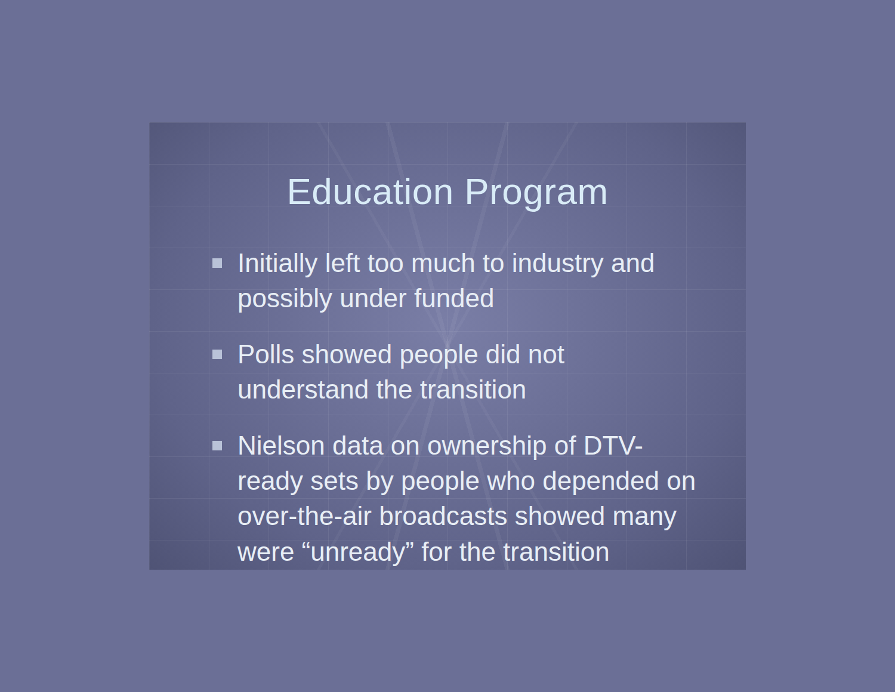Education Program
Initially left too much to industry and possibly under funded
Polls showed people did not understand the transition
Nielson data on ownership of DTV-ready sets by people who depended on over-the-air broadcasts showed many were “unready” for the transition